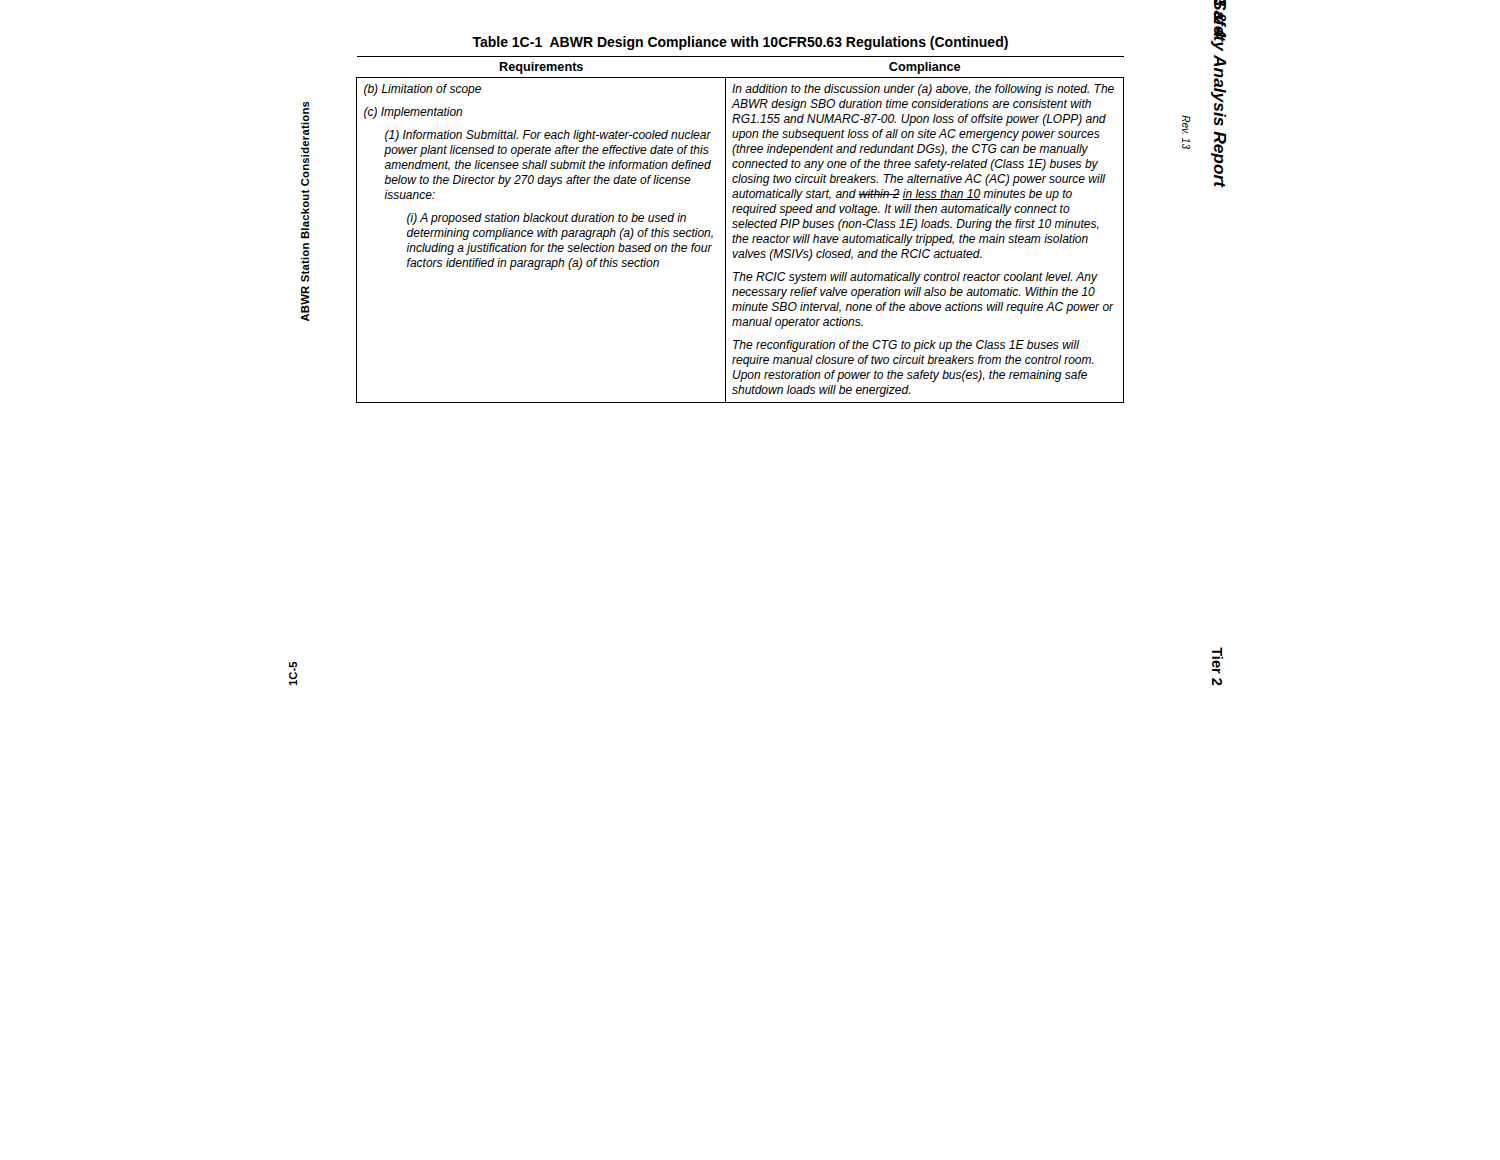ABWR Station Blackout Considerations
1C-5
STP 3 & 4
Rev. 13
Final Safety Analysis Report
Tier 2
Table 1C-1 ABWR Design Compliance with 10CFR50.63 Regulations (Continued)
| Requirements | Compliance |
| --- | --- |
| (b) Limitation of scope (c) Implementation (1) Information Submittal. For each light-water-cooled nuclear power plant licensed to operate after the effective date of this amendment, the licensee shall submit the information defined below to the Director by 270 days after the date of license issuance: (i) A proposed station blackout duration to be used in determining compliance with paragraph (a) of this section, including a justification for the selection based on the four factors identified in paragraph (a) of this section | In addition to the discussion under (a) above, the following is noted. The ABWR design SBO duration time considerations are consistent with RG1.155 and NUMARC-87-00. Upon loss of offsite power (LOPP) and upon the subsequent loss of all on site AC emergency power sources (three independent and redundant DGs), the CTG can be manually connected to any one of the three safety-related (Class 1E) buses by closing two circuit breakers. The alternative AC (AC) power source will automatically start, and within 2 in less than 10 minutes be up to required speed and voltage. It will then automatically connect to selected PIP buses (non-Class 1E) loads. During the first 10 minutes, the reactor will have automatically tripped, the main steam isolation valves (MSIVs) closed, and the RCIC actuated. The RCIC system will automatically control reactor coolant level. Any necessary relief valve operation will also be automatic. Within the 10 minute SBO interval, none of the above actions will require AC power or manual operator actions. The reconfiguration of the CTG to pick up the Class 1E buses will require manual closure of two circuit breakers from the control room. Upon restoration of power to the safety bus(es), the remaining safe shutdown loads will be energized. |